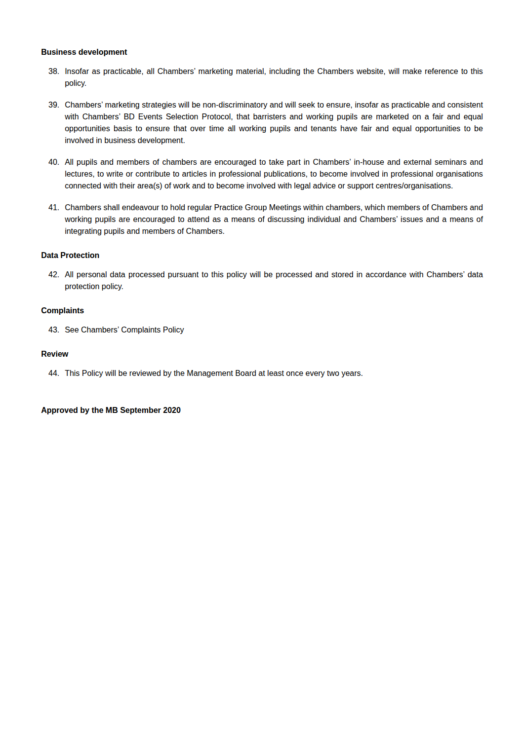Business development
Insofar as practicable, all Chambers’ marketing material, including the Chambers website, will make reference to this policy.
Chambers’ marketing strategies will be non-discriminatory and will seek to ensure, insofar as practicable and consistent with Chambers’ BD Events Selection Protocol, that barristers and working pupils are marketed on a fair and equal opportunities basis to ensure that over time all working pupils and tenants have fair and equal opportunities to be involved in business development.
All pupils and members of chambers are encouraged to take part in Chambers’ in-house and external seminars and lectures, to write or contribute to articles in professional publications, to become involved in professional organisations connected with their area(s) of work and to become involved with legal advice or support centres/organisations.
Chambers shall endeavour to hold regular Practice Group Meetings within chambers, which members of Chambers and working pupils are encouraged to attend as a means of discussing individual and Chambers’ issues and a means of integrating pupils and members of Chambers.
Data Protection
All personal data processed pursuant to this policy will be processed and stored in accordance with Chambers’ data protection policy.
Complaints
See Chambers’ Complaints Policy
Review
This Policy will be reviewed by the Management Board at least once every two years.
Approved by the MB September 2020